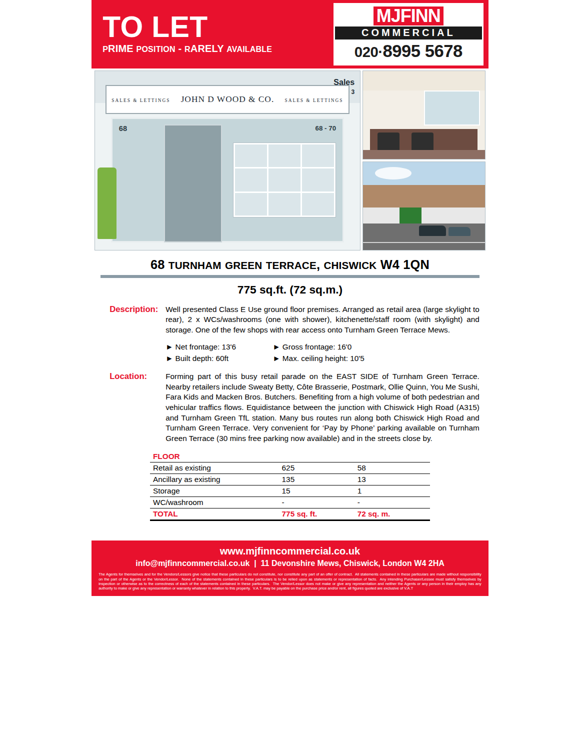TO LET
PRIME POSITION - RARELY AVAILABLE
MJFINN
COMMERCIAL
020·8995 5678
Sales
020 3
SALES & LETTINGS JOHN D WOOD & CO. SALES & LETTINGS
68
68 - 70
68 TURNHAM GREEN TERRACE, CHISWICK W4 1QN
775 sq.ft. (72 sq.m.)
Description:
Well presented Class E Use ground floor premises. Arranged as retail area (large skylight to rear), 2 x WCs/washrooms (one with shower), kitchenette/staff room (with skylight) and storage. One of the few shops with rear access onto Turnham Green Terrace Mews.
► Net frontage: 13'6 ► Gross frontage: 16'0
► Built depth: 60ft ► Max. ceiling height: 10'5
Location:
Forming part of this busy retail parade on the EAST SIDE of Turnham Green Terrace. Nearby retailers include Sweaty Betty, Côte Brasserie, Postmark, Ollie Quinn, You Me Sushi, Fara Kids and Macken Bros. Butchers. Benefiting from a high volume of both pedestrian and vehicular traffics flows. Equidistance between the junction with Chiswick High Road (A315) and Turnham Green TfL station. Many bus routes run along both Chiswick High Road and Turnham Green Terrace. Very convenient for ‘Pay by Phone’ parking available on Turnham Green Terrace (30 mins free parking now available) and in the streets close by.
| FLOOR | | |
| --- | --- | --- |
| Retail as existing | 625 | 58 |
| Ancillary as existing | 135 | 13 |
| Storage | 15 | 1 |
| WC/washroom | - | - |
| TOTAL | 775 sq. ft. | 72 sq. m. |
www.mjfinncommercial.co.uk
info@mjfinncommercial.co.uk | 11 Devonshire Mews, Chiswick, London W4 2HA
The Agents for themselves and for the Vendors/Lessors give notice that these particulars do not constitute, nor constitute any part of an offer of contract. All statements contained in these particulars are made without responsibility on the part of the Agents or the Vendor/Lessor. None of the statements contained in these particulars is to be relied upon as statements or representation of facts. Any intending Purchaser/Lessee must satisfy themselves by inspection or otherwise as to the correctness of each of the statements contained in these particulars. The Vendor/Lessor does not make or give any representation and neither the Agents or any person in their employ has any authority to make or give any representation or warranty whatever in relation to this property. V.A.T. may be payable on the purchase price and/or rent, all figures quoted are exclusive of V.A.T